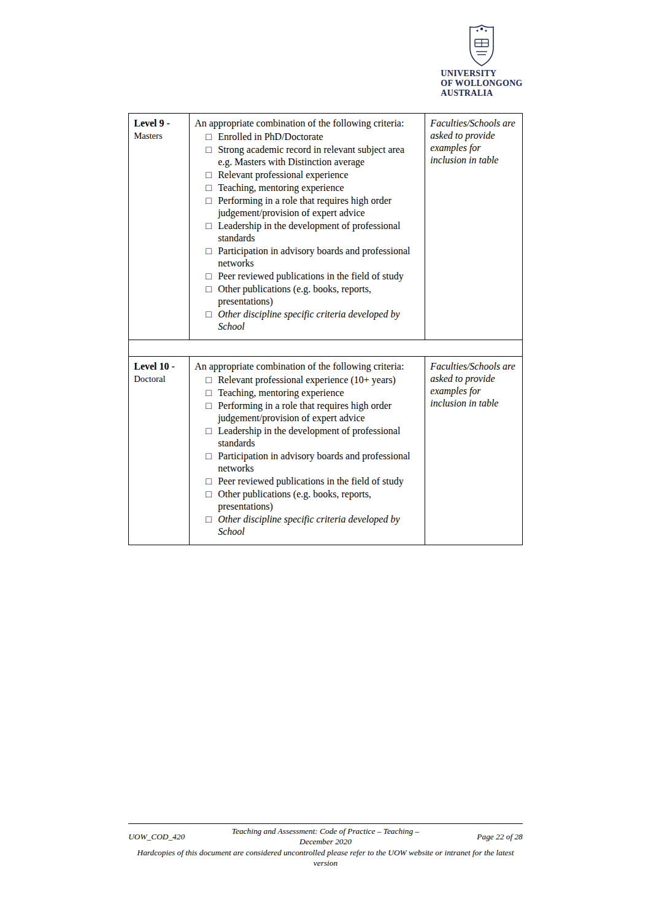UNIVERSITY
OF WOLLONGONG
AUSTRALIA
| Level 9 - Masters | An appropriate combination of the following criteria: Enrolled in PhD/Doctorate Strong academic record in relevant subject area e.g. Masters with Distinction average Relevant professional experience Teaching, mentoring experience Performing in a role that requires high order judgement/provision of expert advice Leadership in the development of professional standards Participation in advisory boards and professional networks Peer reviewed publications in the field of study Other publications (e.g. books, reports, presentations) Other discipline specific criteria developed by School | Faculties/Schools are asked to provide examples for inclusion in table |
| Level 10 - Doctoral | An appropriate combination of the following criteria: Relevant professional experience (10+ years) Teaching, mentoring experience Performing in a role that requires high order judgement/provision of expert advice Leadership in the development of professional standards Participation in advisory boards and professional networks Peer reviewed publications in the field of study Other publications (e.g. books, reports, presentations) Other discipline specific criteria developed by School | Faculties/Schools are asked to provide examples for inclusion in table |
| UOW_COD_420 | Teaching and Assessment: Code of Practice – Teaching – December 2020 | Page 22 of 28 |
Hardcopies of this document are considered uncontrolled please refer to the UOW website or intranet for the latest version